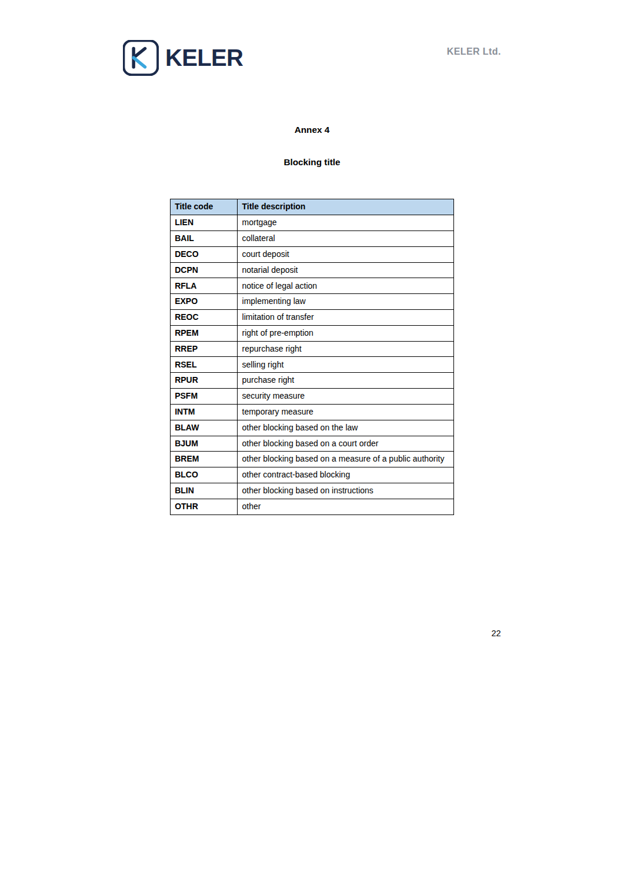KELER
KELER Ltd.
Annex 4
Blocking title
| Title code | Title description |
| --- | --- |
| LIEN | mortgage |
| BAIL | collateral |
| DECO | court deposit |
| DCPN | notarial deposit |
| RFLA | notice of legal action |
| EXPO | implementing law |
| REOC | limitation of transfer |
| RPEM | right of pre-emption |
| RREP | repurchase right |
| RSEL | selling right |
| RPUR | purchase right |
| PSFM | security measure |
| INTM | temporary measure |
| BLAW | other blocking based on the law |
| BJUM | other blocking based on a court order |
| BREM | other blocking based on a measure of a public authority |
| BLCO | other contract-based blocking |
| BLIN | other blocking based on instructions |
| OTHR | other |
22